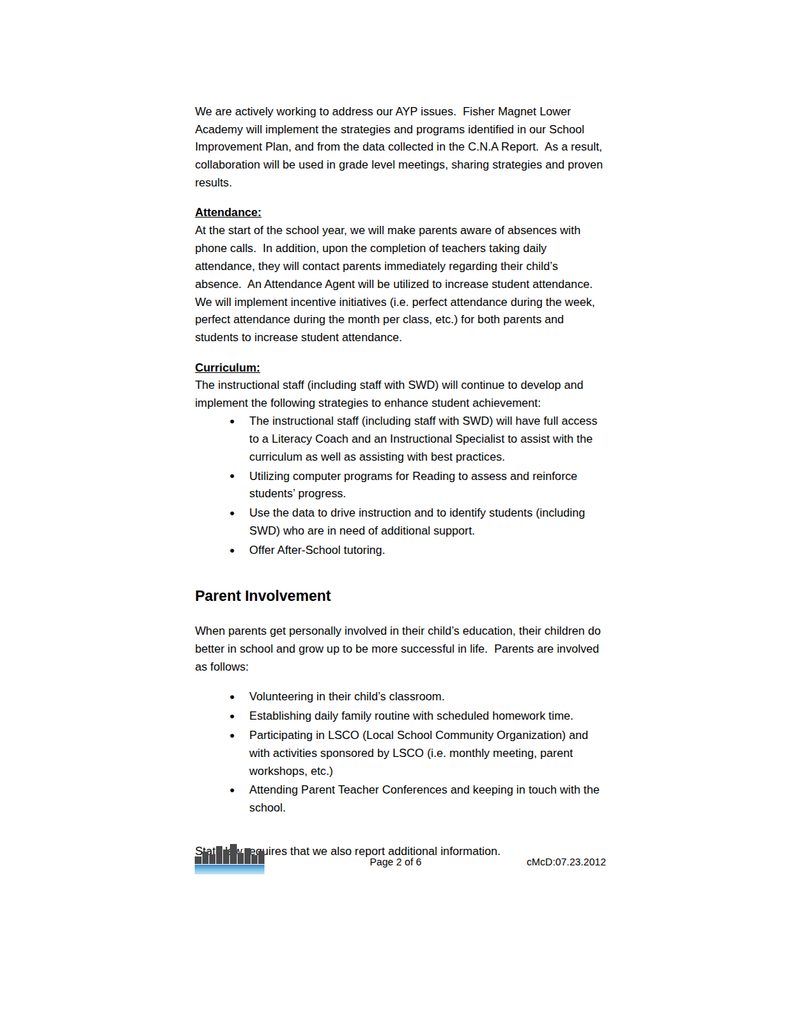We are actively working to address our AYP issues. Fisher Magnet Lower Academy will implement the strategies and programs identified in our School Improvement Plan, and from the data collected in the C.N.A Report. As a result, collaboration will be used in grade level meetings, sharing strategies and proven results.
Attendance:
At the start of the school year, we will make parents aware of absences with phone calls. In addition, upon the completion of teachers taking daily attendance, they will contact parents immediately regarding their child’s absence. An Attendance Agent will be utilized to increase student attendance. We will implement incentive initiatives (i.e. perfect attendance during the week, perfect attendance during the month per class, etc.) for both parents and students to increase student attendance.
Curriculum:
The instructional staff (including staff with SWD) will continue to develop and implement the following strategies to enhance student achievement:
The instructional staff (including staff with SWD) will have full access to a Literacy Coach and an Instructional Specialist to assist with the curriculum as well as assisting with best practices.
Utilizing computer programs for Reading to assess and reinforce students’ progress.
Use the data to drive instruction and to identify students (including SWD) who are in need of additional support.
Offer After-School tutoring.
Parent Involvement
When parents get personally involved in their child’s education, their children do better in school and grow up to be more successful in life. Parents are involved as follows:
Volunteering in their child’s classroom.
Establishing daily family routine with scheduled homework time.
Participating in LSCO (Local School Community Organization) and with activities sponsored by LSCO (i.e. monthly meeting, parent workshops, etc.)
Attending Parent Teacher Conferences and keeping in touch with the school.
State law requires that we also report additional information.
Page 2 of 6
cMcD:07.23.2012